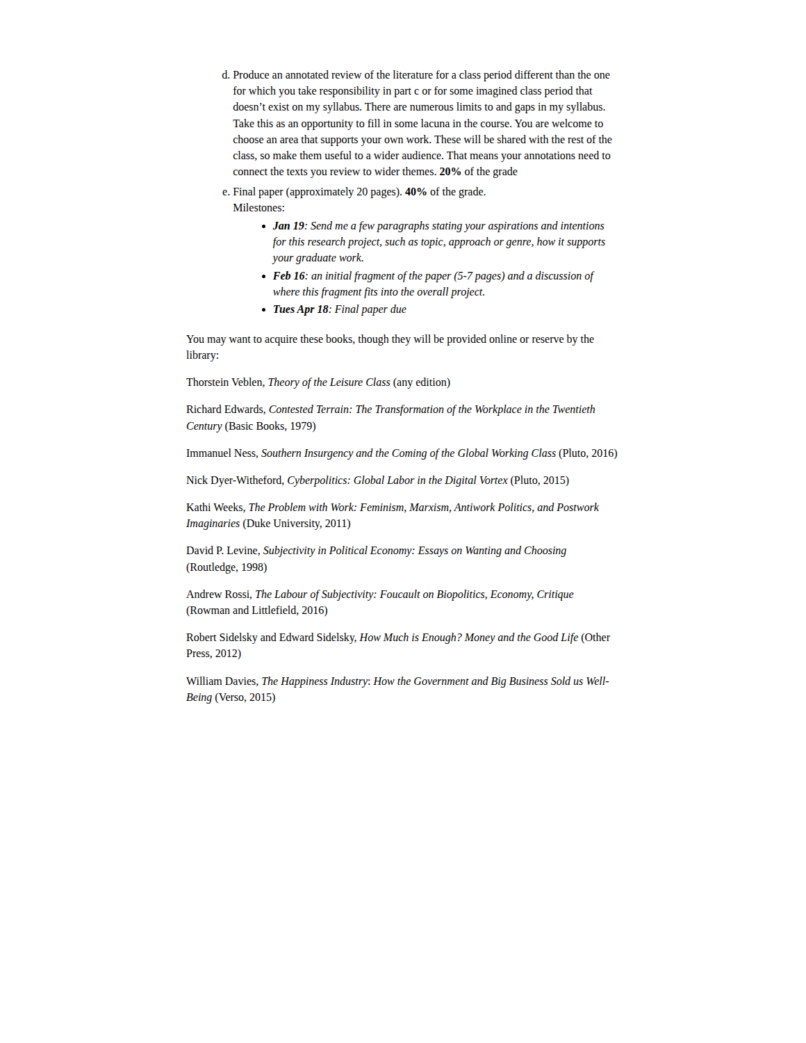Produce an annotated review of the literature for a class period different than the one for which you take responsibility in part c or for some imagined class period that doesn’t exist on my syllabus. There are numerous limits to and gaps in my syllabus. Take this as an opportunity to fill in some lacuna in the course. You are welcome to choose an area that supports your own work. These will be shared with the rest of the class, so make them useful to a wider audience. That means your annotations need to connect the texts you review to wider themes. 20% of the grade
Final paper (approximately 20 pages). 40% of the grade.
Milestones:
Jan 19: Send me a few paragraphs stating your aspirations and intentions for this research project, such as topic, approach or genre, how it supports your graduate work.
Feb 16: an initial fragment of the paper (5-7 pages) and a discussion of where this fragment fits into the overall project.
Tues Apr 18: Final paper due
You may want to acquire these books, though they will be provided online or reserve by the library:
Thorstein Veblen, Theory of the Leisure Class (any edition)
Richard Edwards, Contested Terrain: The Transformation of the Workplace in the Twentieth Century (Basic Books, 1979)
Immanuel Ness, Southern Insurgency and the Coming of the Global Working Class (Pluto, 2016)
Nick Dyer-Witheford, Cyberpolitics: Global Labor in the Digital Vortex (Pluto, 2015)
Kathi Weeks, The Problem with Work: Feminism, Marxism, Antiwork Politics, and Postwork Imaginaries (Duke University, 2011)
David P. Levine, Subjectivity in Political Economy: Essays on Wanting and Choosing (Routledge, 1998)
Andrew Rossi, The Labour of Subjectivity: Foucault on Biopolitics, Economy, Critique (Rowman and Littlefield, 2016)
Robert Sidelsky and Edward Sidelsky, How Much is Enough? Money and the Good Life (Other Press, 2012)
William Davies, The Happiness Industry: How the Government and Big Business Sold us Well-Being (Verso, 2015)